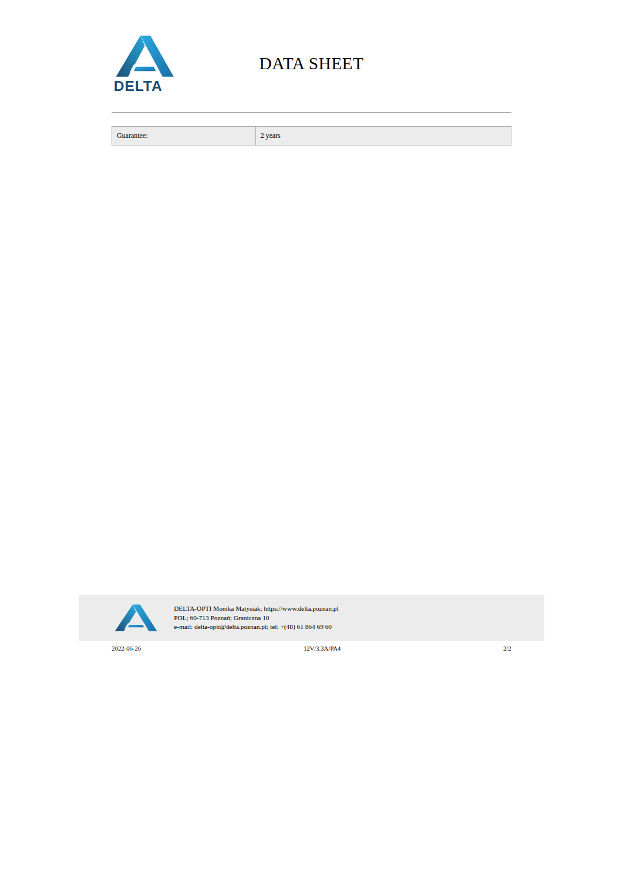DELTA
DATA SHEET
| Guarantee: | 2 years |
DELTA-OPTI Monika Matysiak; https://www.delta.poznan.pl
POL; 60-713 Poznań; Graniczna 10
e-mail: delta-opti@delta.poznan.pl; tel: +(48) 61 864 69 60
2022-06-26 12V/3.3A/PA4 2/2